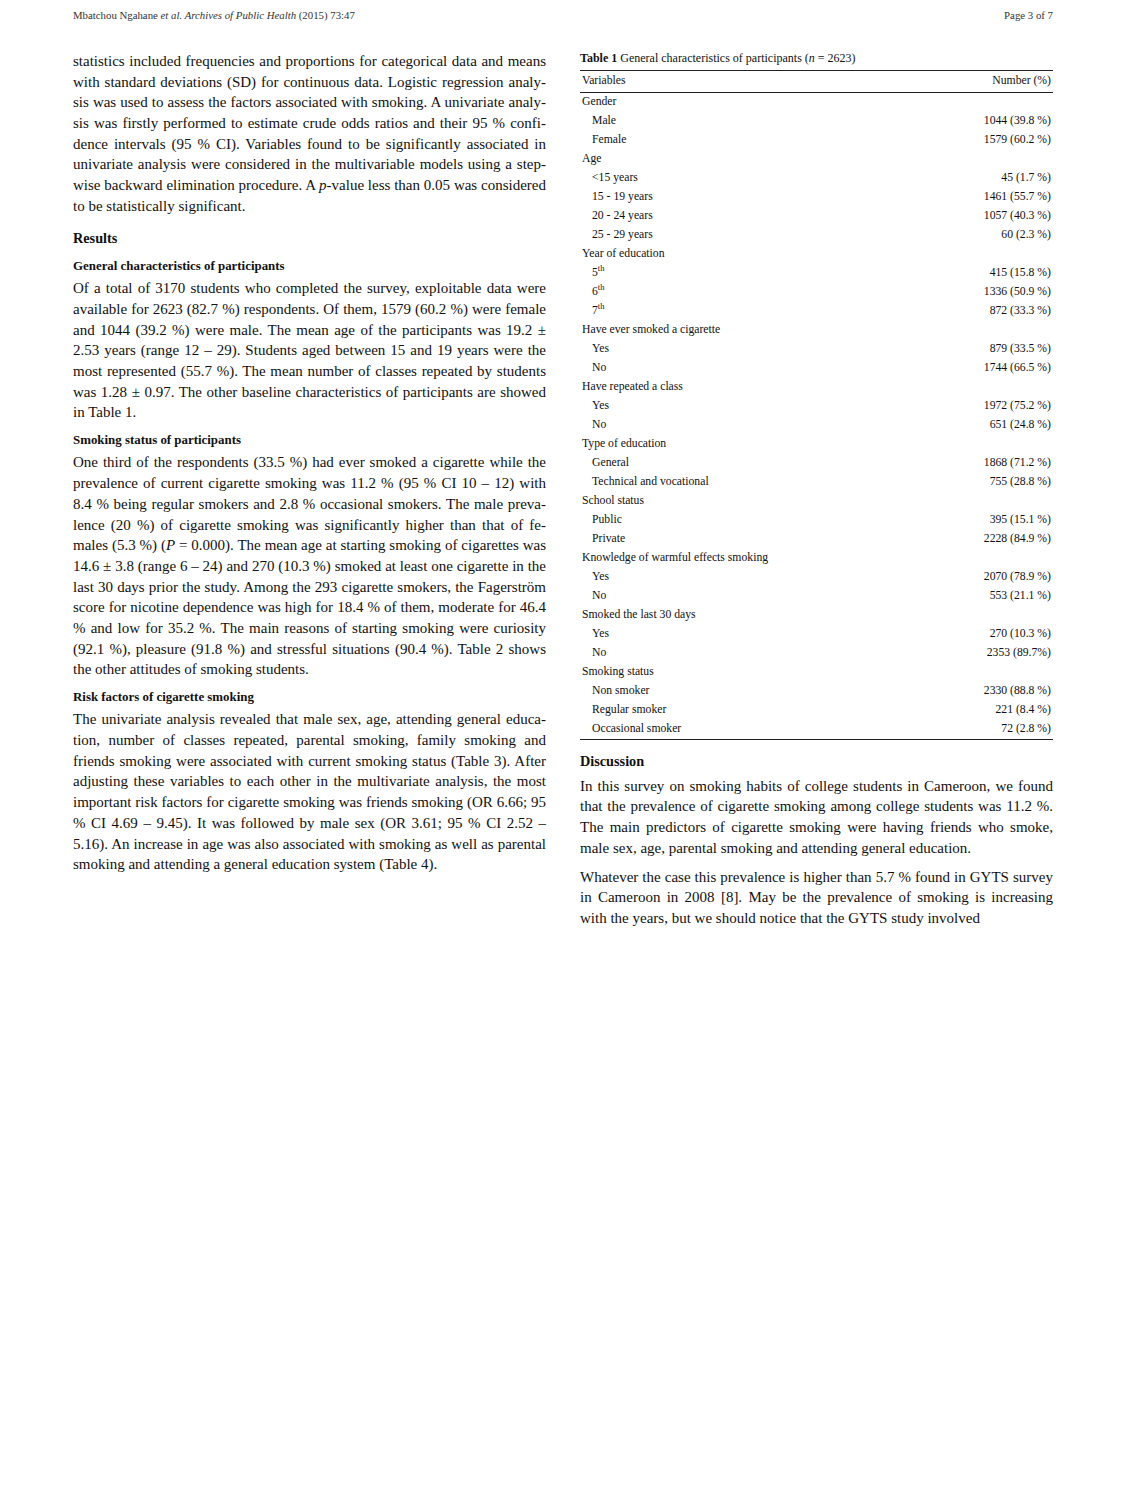Mbatchou Ngahane et al. Archives of Public Health (2015) 73:47
Page 3 of 7
statistics included frequencies and proportions for categorical data and means with standard deviations (SD) for continuous data. Logistic regression analysis was used to assess the factors associated with smoking. A univariate analysis was firstly performed to estimate crude odds ratios and their 95 % confidence intervals (95 % CI). Variables found to be significantly associated in univariate analysis were considered in the multivariable models using a stepwise backward elimination procedure. A p-value less than 0.05 was considered to be statistically significant.
Results
General characteristics of participants
Of a total of 3170 students who completed the survey, exploitable data were available for 2623 (82.7 %) respondents. Of them, 1579 (60.2 %) were female and 1044 (39.2 %) were male. The mean age of the participants was 19.2 ± 2.53 years (range 12 – 29). Students aged between 15 and 19 years were the most represented (55.7 %). The mean number of classes repeated by students was 1.28 ± 0.97. The other baseline characteristics of participants are showed in Table 1.
Smoking status of participants
One third of the respondents (33.5 %) had ever smoked a cigarette while the prevalence of current cigarette smoking was 11.2 % (95 % CI 10 – 12) with 8.4 % being regular smokers and 2.8 % occasional smokers. The male prevalence (20 %) of cigarette smoking was significantly higher than that of females (5.3 %) (P = 0.000). The mean age at starting smoking of cigarettes was 14.6 ± 3.8 (range 6 – 24) and 270 (10.3 %) smoked at least one cigarette in the last 30 days prior the study. Among the 293 cigarette smokers, the Fagerström score for nicotine dependence was high for 18.4 % of them, moderate for 46.4 % and low for 35.2 %. The main reasons of starting smoking were curiosity (92.1 %), pleasure (91.8 %) and stressful situations (90.4 %). Table 2 shows the other attitudes of smoking students.
Risk factors of cigarette smoking
The univariate analysis revealed that male sex, age, attending general education, number of classes repeated, parental smoking, family smoking and friends smoking were associated with current smoking status (Table 3). After adjusting these variables to each other in the multivariate analysis, the most important risk factors for cigarette smoking was friends smoking (OR 6.66; 95 % CI 4.69 – 9.45). It was followed by male sex (OR 3.61; 95 % CI 2.52 – 5.16). An increase in age was also associated with smoking as well as parental smoking and attending a general education system (Table 4).
Table 1 General characteristics of participants ( n = 2623)
| Variables | Number (%) |
| --- | --- |
| Gender | |
| Male | 1044 (39.8 %) |
| Female | 1579 (60.2 %) |
| Age | |
| <15 years | 45 (1.7 %) |
| 15 - 19 years | 1461 (55.7 %) |
| 20 - 24 years | 1057 (40.3 %) |
| 25 - 29 years | 60 (2.3 %) |
| Year of education | |
| 5 th | 415 (15.8 %) |
| 6 th | 1336 (50.9 %) |
| 7 th | 872 (33.3 %) |
| Have ever smoked a cigarette | |
| Yes | 879 (33.5 %) |
| No | 1744 (66.5 %) |
| Have repeated a class | |
| Yes | 1972 (75.2 %) |
| No | 651 (24.8 %) |
| Type of education | |
| General | 1868 (71.2 %) |
| Technical and vocational | 755 (28.8 %) |
| School status | |
| Public | 395 (15.1 %) |
| Private | 2228 (84.9 %) |
| Knowledge of warmful effects smoking | |
| Yes | 2070 (78.9 %) |
| No | 553 (21.1 %) |
| Smoked the last 30 days | |
| Yes | 270 (10.3 %) |
| No | 2353 (89.7%) |
| Smoking status | |
| Non smoker | 2330 (88.8 %) |
| Regular smoker | 221 (8.4 %) |
| Occasional smoker | 72 (2.8 %) |
Discussion
In this survey on smoking habits of college students in Cameroon, we found that the prevalence of cigarette smoking among college students was 11.2 %. The main predictors of cigarette smoking were having friends who smoke, male sex, age, parental smoking and attending general education.
Whatever the case this prevalence is higher than 5.7 % found in GYTS survey in Cameroon in 2008 [8]. May be the prevalence of smoking is increasing with the years, but we should notice that the GYTS study involved